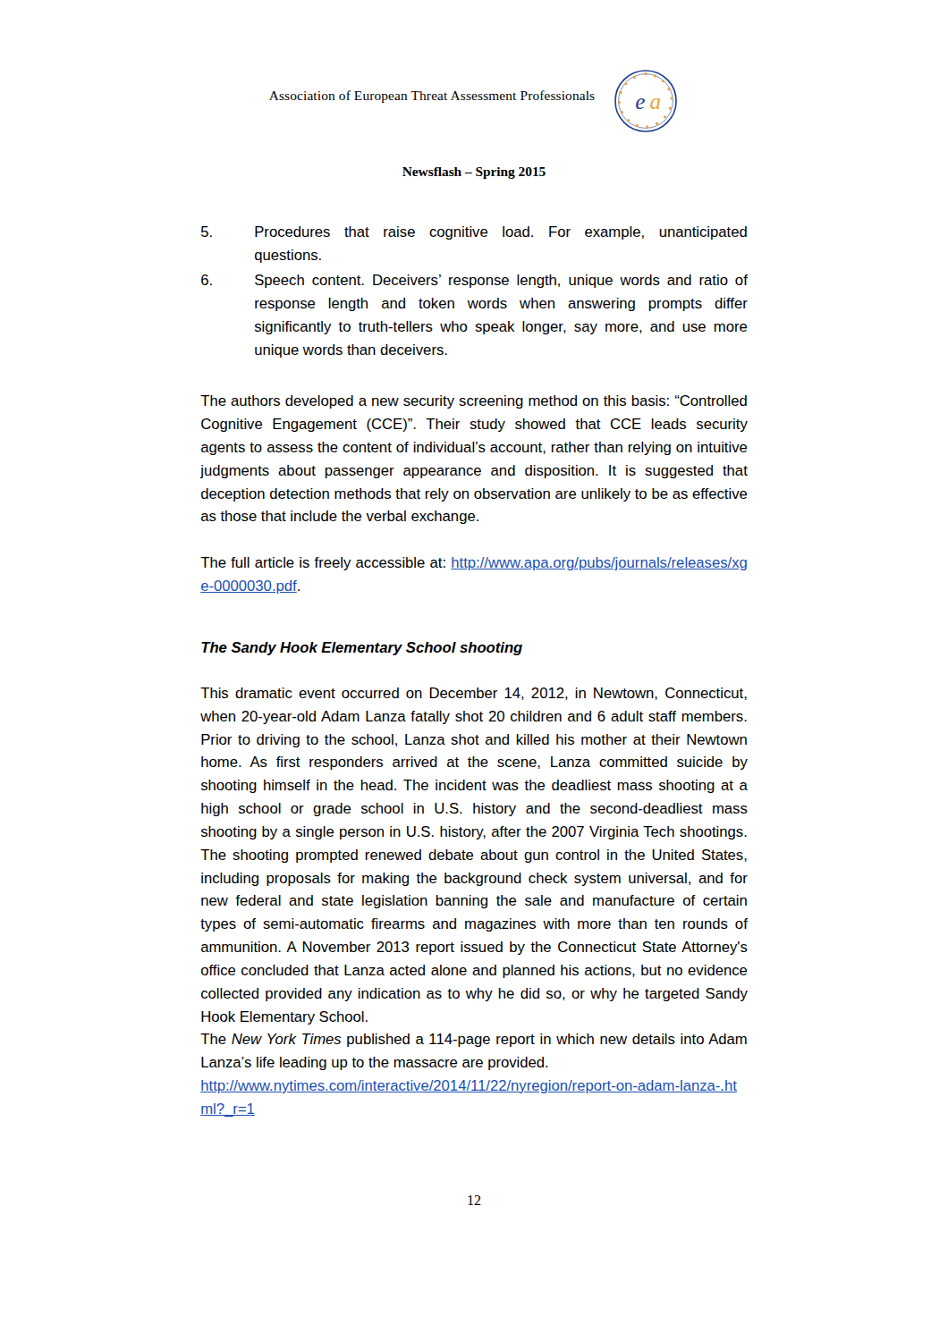Association of European Threat Assessment Professionals
e a
Newsflash – Spring 2015
5. Procedures that raise cognitive load. For example, unanticipated questions.
6. Speech content. Deceivers’ response length, unique words and ratio of response length and token words when answering prompts differ significantly to truth-tellers who speak longer, say more, and use more unique words than deceivers.
The authors developed a new security screening method on this basis: “Controlled Cognitive Engagement (CCE)”. Their study showed that CCE leads security agents to assess the content of individual’s account, rather than relying on intuitive judgments about passenger appearance and disposition. It is suggested that deception detection methods that rely on observation are unlikely to be as effective as those that include the verbal exchange.
The full article is freely accessible at: http://www.apa.org/pubs/journals/releases/xge-0000030.pdf.
The Sandy Hook Elementary School shooting
This dramatic event occurred on December 14, 2012, in Newtown, Connecticut, when 20-year-old Adam Lanza fatally shot 20 children and 6 adult staff members. Prior to driving to the school, Lanza shot and killed his mother at their Newtown home. As first responders arrived at the scene, Lanza committed suicide by shooting himself in the head. The incident was the deadliest mass shooting at a high school or grade school in U.S. history and the second-deadliest mass shooting by a single person in U.S. history, after the 2007 Virginia Tech shootings. The shooting prompted renewed debate about gun control in the United States, including proposals for making the background check system universal, and for new federal and state legislation banning the sale and manufacture of certain types of semi-automatic firearms and magazines with more than ten rounds of ammunition. A November 2013 report issued by the Connecticut State Attorney's office concluded that Lanza acted alone and planned his actions, but no evidence collected provided any indication as to why he did so, or why he targeted Sandy Hook Elementary School.
The New York Times published a 114-page report in which new details into Adam Lanza’s life leading up to the massacre are provided.
http://www.nytimes.com/interactive/2014/11/22/nyregion/report-on-adam-lanza-.html?_r=1
12